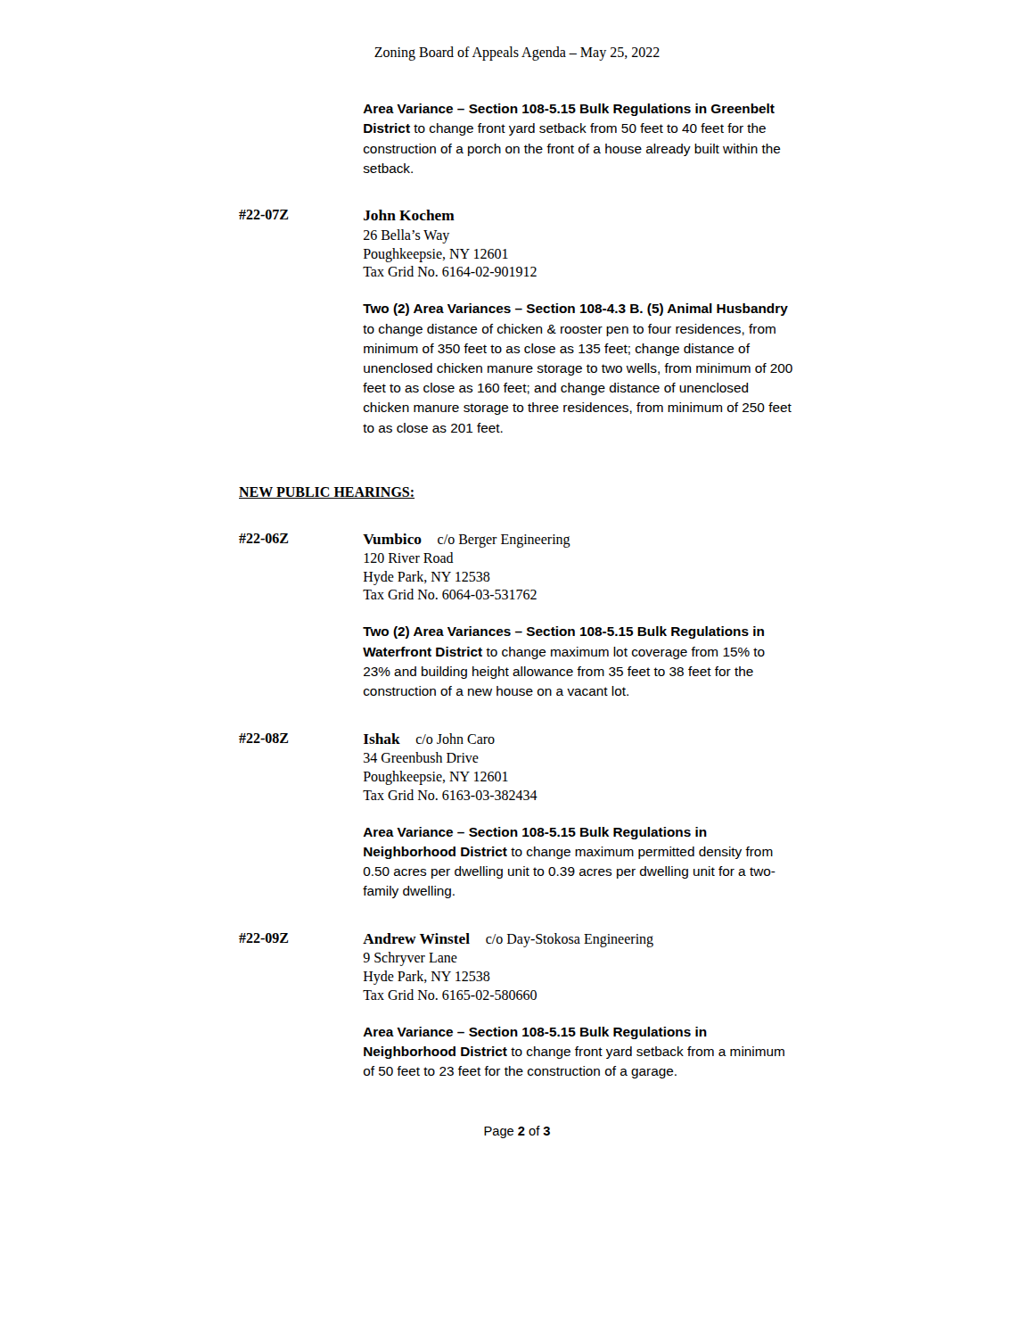Zoning Board of Appeals Agenda – May 25, 2022
Area Variance – Section 108-5.15 Bulk Regulations in Greenbelt District to change front yard setback from 50 feet to 40 feet for the construction of a porch on the front of a house already built within the setback.
#22-07Z
John Kochem
26 Bella’s Way
Poughkeepsie, NY 12601
Tax Grid No. 6164-02-901912
Two (2) Area Variances – Section 108-4.3 B. (5) Animal Husbandry to change distance of chicken & rooster pen to four residences, from minimum of 350 feet to as close as 135 feet; change distance of unenclosed chicken manure storage to two wells, from minimum of 200 feet to as close as 160 feet; and change distance of unenclosed chicken manure storage to three residences, from minimum of 250 feet to as close as 201 feet.
NEW PUBLIC HEARINGS:
#22-06Z
Vumbicoc/o Berger Engineering
120 River Road
Hyde Park, NY 12538
Tax Grid No. 6064-03-531762
Two (2) Area Variances – Section 108-5.15 Bulk Regulations in Waterfront District to change maximum lot coverage from 15% to 23% and building height allowance from 35 feet to 38 feet for the construction of a new house on a vacant lot.
#22-08Z
Ishakc/o John Caro
34 Greenbush Drive
Poughkeepsie, NY 12601
Tax Grid No. 6163-03-382434
Area Variance – Section 108-5.15 Bulk Regulations in Neighborhood District to change maximum permitted density from 0.50 acres per dwelling unit to 0.39 acres per dwelling unit for a two-family dwelling.
#22-09Z
Andrew Winstelc/o Day-Stokosa Engineering
9 Schryver Lane
Hyde Park, NY 12538
Tax Grid No. 6165-02-580660
Area Variance – Section 108-5.15 Bulk Regulations in Neighborhood District to change front yard setback from a minimum of 50 feet to 23 feet for the construction of a garage.
Page 2 of 3